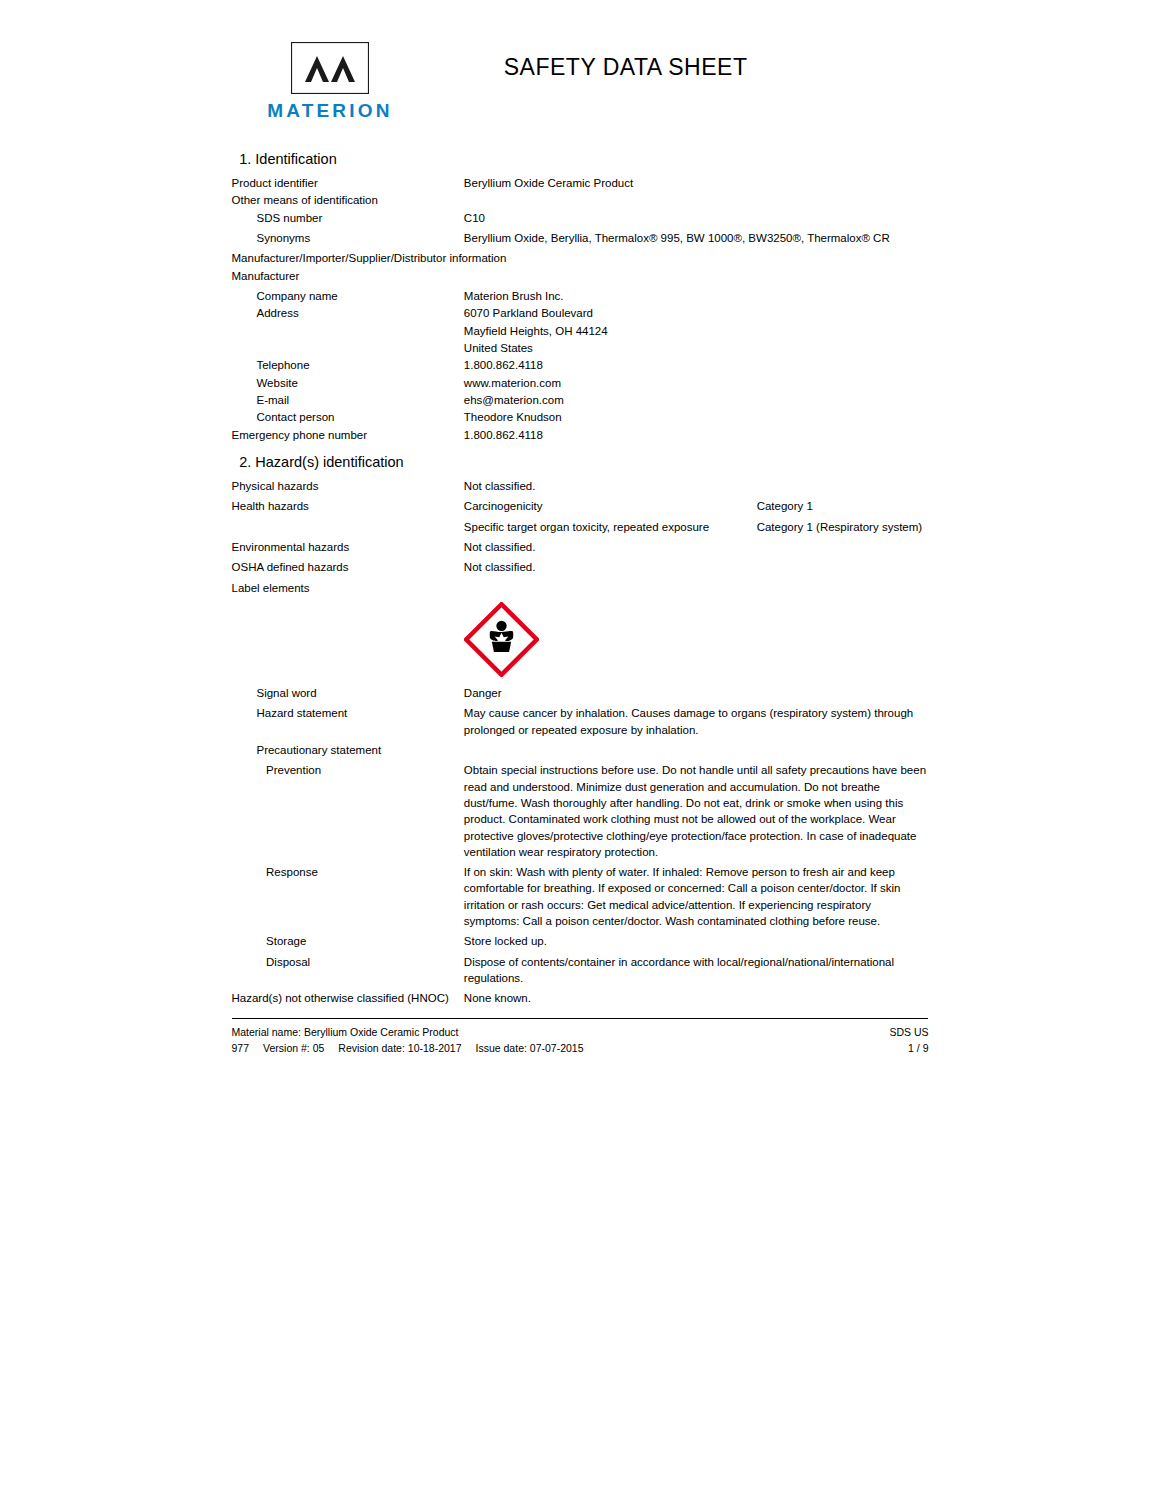MATERION
SAFETY DATA SHEET
1. Identification
Product identifier
Beryllium Oxide Ceramic Product
Other means of identification
SDS number
C10
Synonyms
Beryllium Oxide, Beryllia, Thermalox® 995, BW 1000®, BW3250®, Thermalox® CR
Manufacturer/Importer/Supplier/Distributor information
Manufacturer
Company name
Materion Brush Inc.
Address
6070 Parkland Boulevard
Mayfield Heights, OH 44124
United States
Telephone
1.800.862.4118
Website
www.materion.com
E-mail
ehs@materion.com
Contact person
Theodore Knudson
Emergency phone number
1.800.862.4118
2. Hazard(s) identification
Physical hazards
Not classified.
Health hazards
Carcinogenicity
Category 1
Specific target organ toxicity, repeated exposure
Category 1 (Respiratory system)
Environmental hazards
Not classified.
OSHA defined hazards
Not classified.
Label elements
Signal word
Danger
Hazard statement
May cause cancer by inhalation. Causes damage to organs (respiratory system) through prolonged or repeated exposure by inhalation.
Precautionary statement
Prevention
Obtain special instructions before use. Do not handle until all safety precautions have been read and understood. Minimize dust generation and accumulation. Do not breathe dust/fume. Wash thoroughly after handling. Do not eat, drink or smoke when using this product. Contaminated work clothing must not be allowed out of the workplace. Wear protective gloves/protective clothing/eye protection/face protection. In case of inadequate ventilation wear respiratory protection.
Response
If on skin: Wash with plenty of water. If inhaled: Remove person to fresh air and keep comfortable for breathing. If exposed or concerned: Call a poison center/doctor. If skin irritation or rash occurs: Get medical advice/attention. If experiencing respiratory symptoms: Call a poison center/doctor. Wash contaminated clothing before reuse.
Storage
Store locked up.
Disposal
Dispose of contents/container in accordance with local/regional/national/international regulations.
Hazard(s) not otherwise classified (HNOC)
None known.
Material name: Beryllium Oxide Ceramic Product
SDS US
977 Version #: 05 Revision date: 10-18-2017 Issue date: 07-07-2015
1 / 9